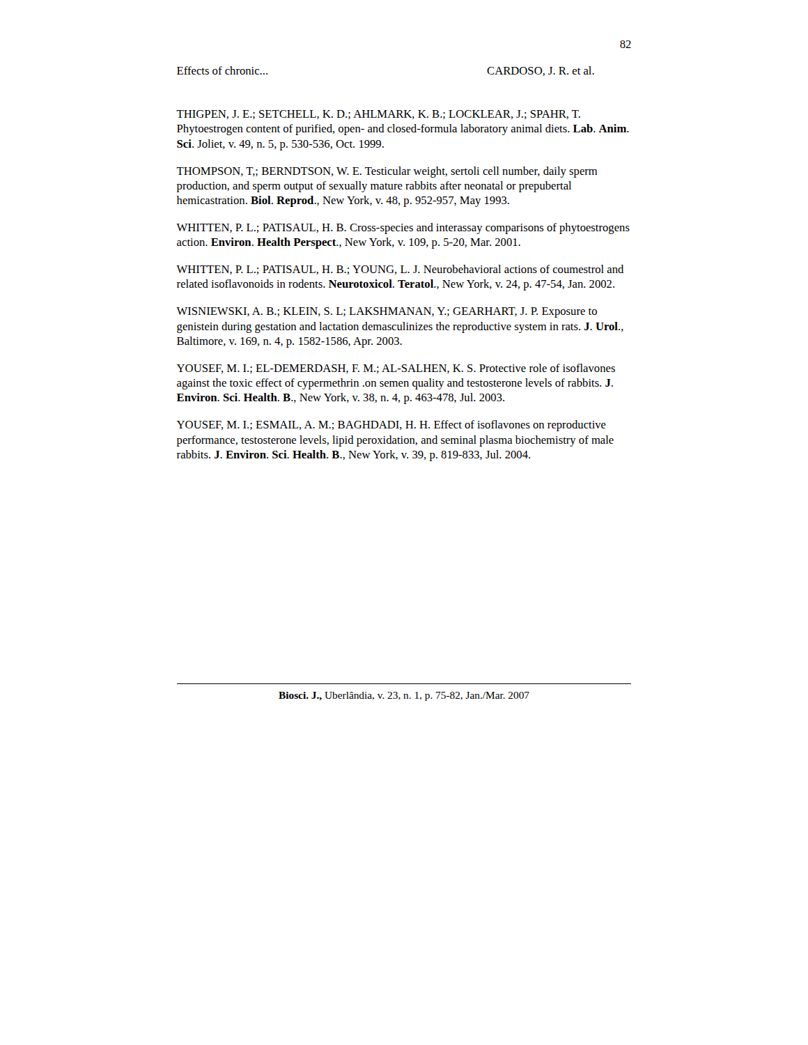82
Effects of chronic... CARDOSO, J. R. et al.
THIGPEN, J. E.; SETCHELL, K. D.; AHLMARK, K. B.; LOCKLEAR, J.; SPAHR, T. Phytoestrogen content of purified, open- and closed-formula laboratory animal diets. Lab. Anim. Sci. Joliet, v. 49, n. 5, p. 530-536, Oct. 1999.
THOMPSON, T,; BERNDTSON, W. E. Testicular weight, sertoli cell number, daily sperm production, and sperm output of sexually mature rabbits after neonatal or prepubertal hemicastration. Biol. Reprod., New York, v. 48, p. 952-957, May 1993.
WHITTEN, P. L.; PATISAUL, H. B. Cross-species and interassay comparisons of phytoestrogens action. Environ. Health Perspect., New York, v. 109, p. 5-20, Mar. 2001.
WHITTEN, P. L.; PATISAUL, H. B.; YOUNG, L. J. Neurobehavioral actions of coumestrol and related isoflavonoids in rodents. Neurotoxicol. Teratol., New York, v. 24, p. 47-54, Jan. 2002.
WISNIEWSKI, A. B.; KLEIN, S. L; LAKSHMANAN, Y.; GEARHART, J. P. Exposure to genistein during gestation and lactation demasculinizes the reproductive system in rats. J. Urol., Baltimore, v. 169, n. 4, p. 1582-1586, Apr. 2003.
YOUSEF, M. I.; EL-DEMERDASH, F. M.; AL-SALHEN, K. S. Protective role of isoflavones against the toxic effect of cypermethrin .on semen quality and testosterone levels of rabbits. J. Environ. Sci. Health. B., New York, v. 38, n. 4, p. 463-478, Jul. 2003.
YOUSEF, M. I.; ESMAIL, A. M.; BAGHDADI, H. H. Effect of isoflavones on reproductive performance, testosterone levels, lipid peroxidation, and seminal plasma biochemistry of male rabbits. J. Environ. Sci. Health. B., New York, v. 39, p. 819-833, Jul. 2004.
Biosci. J., Uberlândia, v. 23, n. 1, p. 75-82, Jan./Mar. 2007